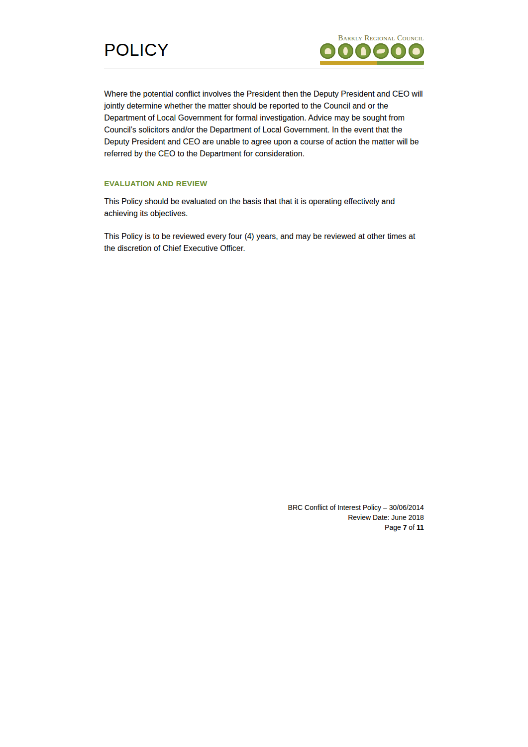POLICY
Barkly Regional Council
Where the potential conflict involves the President then the Deputy President and CEO will jointly determine whether the matter should be reported to the Council and or the Department of Local Government for formal investigation. Advice may be sought from Council’s solicitors and/or the Department of Local Government. In the event that the Deputy President and CEO are unable to agree upon a course of action the matter will be referred by the CEO to the Department for consideration.
Evaluation and Review
This Policy should be evaluated on the basis that that it is operating effectively and achieving its objectives.
This Policy is to be reviewed every four (4) years, and may be reviewed at other times at the discretion of Chief Executive Officer.
BRC Conflict of Interest Policy – 30/06/2014
Review Date: June 2018
Page 7 of 11